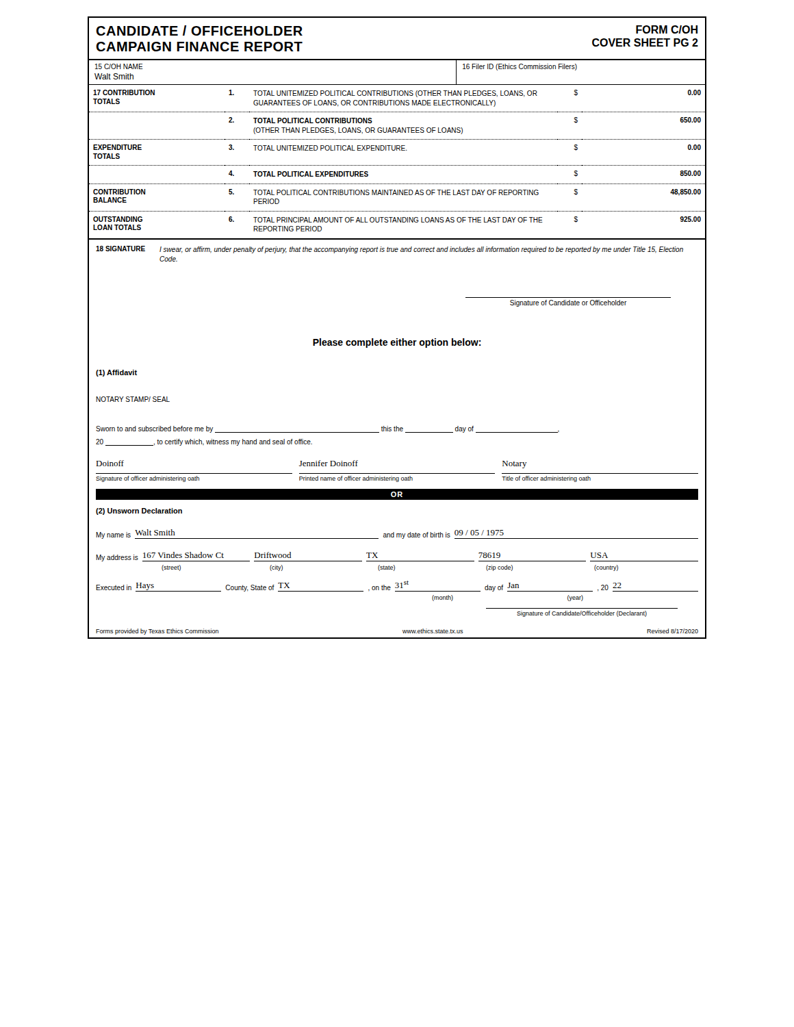CANDIDATE / OFFICEHOLDER
CAMPAIGN FINANCE REPORT
FORM C/OH
COVER SHEET PG 2
15 C/OH NAME Walt Smith
16 Filer ID (Ethics Commission Filers)
| 17 CONTRIBUTION TOTALS | 1. | TOTAL UNITEMIZED POLITICAL CONTRIBUTIONS (OTHER THAN PLEDGES, LOANS, OR GUARANTEES OF LOANS, OR CONTRIBUTIONS MADE ELECTRONICALLY) | $ | 0.00 |
| | 2. | TOTAL POLITICAL CONTRIBUTIONS (OTHER THAN PLEDGES, LOANS, OR GUARANTEES OF LOANS) | $ | 650.00 |
| EXPENDITURE TOTALS | 3. | TOTAL UNITEMIZED POLITICAL EXPENDITURE. | $ | 0.00 |
| | 4. | TOTAL POLITICAL EXPENDITURES | $ | 850.00 |
| CONTRIBUTION BALANCE | 5. | TOTAL POLITICAL CONTRIBUTIONS MAINTAINED AS OF THE LAST DAY OF REPORTING PERIOD | $ | 48,850.00 |
| OUTSTANDING LOAN TOTALS | 6. | TOTAL PRINCIPAL AMOUNT OF ALL OUTSTANDING LOANS AS OF THE LAST DAY OF THE REPORTING PERIOD | $ | 925.00 |
18 SIGNATURE I swear, or affirm, under penalty of perjury, that the accompanying report is true and correct and includes all information required to be reported by me under Title 15, Election Code.
Signature of Candidate or Officeholder
Please complete either option below:
(1) Affidavit
NOTARY STAMP/ SEAL
Sworn to and subscribed before me by this the day of ,
20 , to certify which, witness my hand and seal of office.
Doinoff
Signature of officer administering oath
Jennifer Doinoff
Printed name of officer administering oath
Notary
Title of officer administering oath
OR
(2) Unsworn Declaration
My name is Walt Smith and my date of birth is 09 / 05 / 1975
My address is 167 Vindes Shadow Ct Driftwood TX 78619 USA
(street) (city) (state) (zip code) (country)
Executed in Hays County, State of TX , on the 31st day of Jan , 20 22
(month) (year)
Signature of Candidate/Officeholder (Declarant)
Forms provided by Texas Ethics Commission www.ethics.state.tx.us Revised 8/17/2020